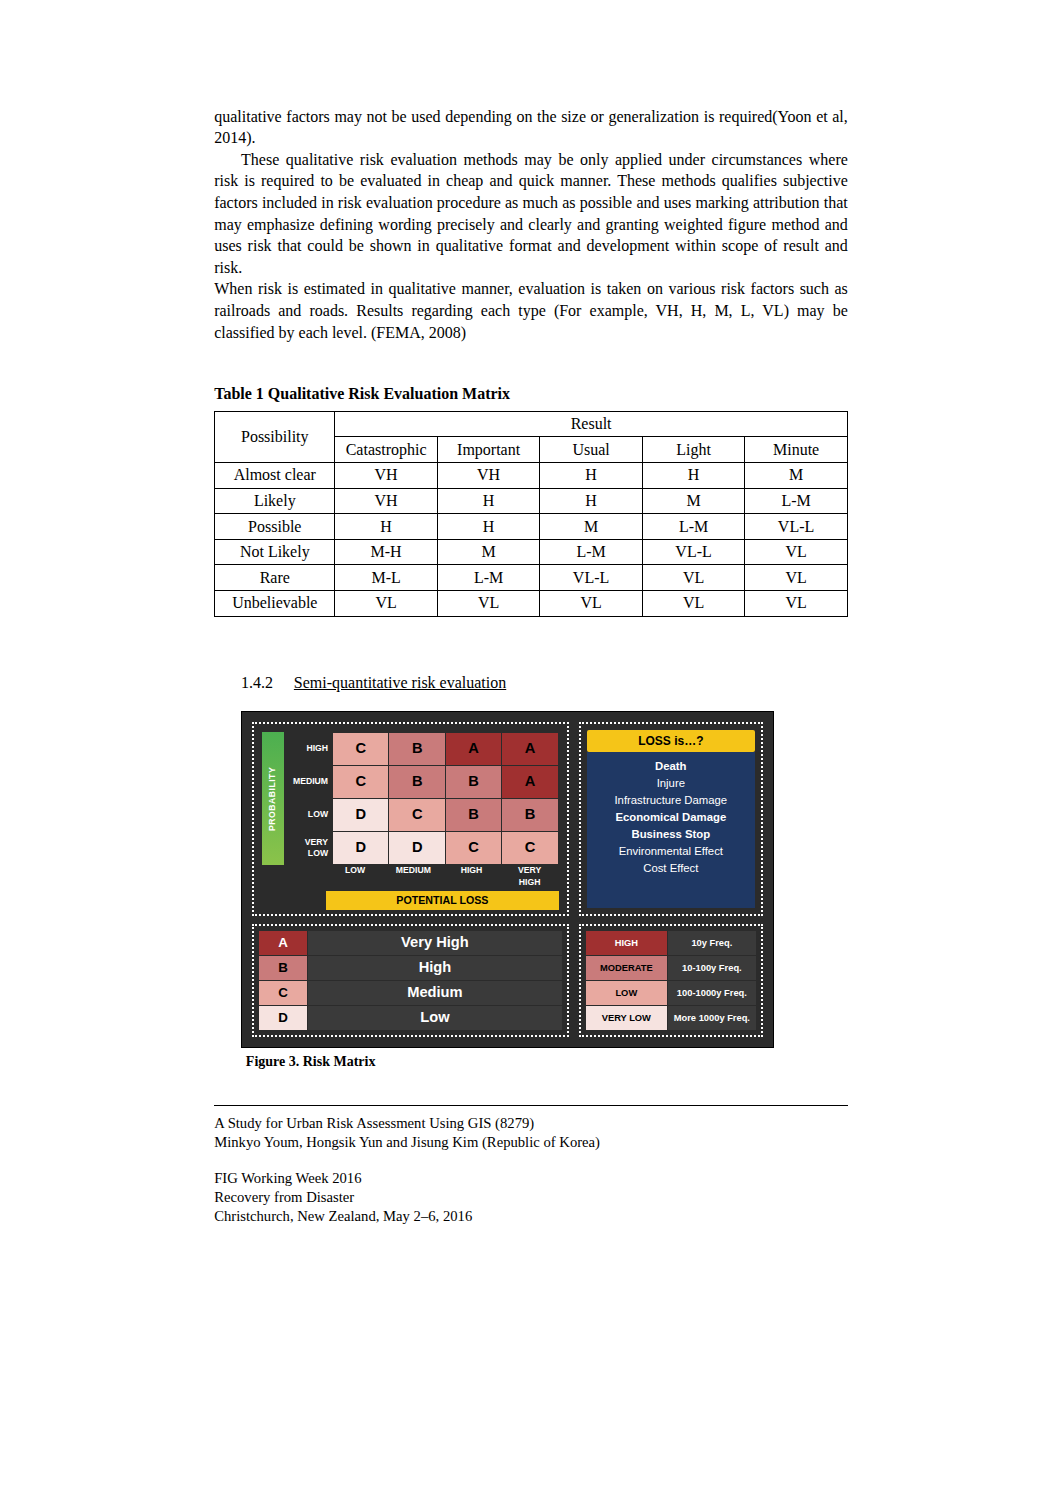qualitative factors may not be used depending on the size or generalization is required(Yoon et al, 2014).
These qualitative risk evaluation methods may be only applied under circumstances where risk is required to be evaluated in cheap and quick manner. These methods qualifies subjective factors included in risk evaluation procedure as much as possible and uses marking attribution that may emphasize defining wording precisely and clearly and granting weighted figure method and uses risk that could be shown in qualitative format and development within scope of result and risk.
When risk is estimated in qualitative manner, evaluation is taken on various risk factors such as railroads and roads. Results regarding each type (For example, VH, H, M, L, VL) may be classified by each level. (FEMA, 2008)
Table 1 Qualitative Risk Evaluation Matrix
| Possibility | Result |
| Catastrophic | Important | Usual | Light | Minute |
| Almost clear | VH | VH | H | H | M |
| Likely | VH | H | H | M | L-M |
| Possible | H | H | M | L-M | VL-L |
| Not Likely | M-H | M | L-M | VL-L | VL |
| Rare | M-L | L-M | VL-L | VL | VL |
| Unbelievable | VL | VL | VL | VL | VL |
1.4.2 Semi-quantitative risk evaluation
PROBABILITY
HIGH
MEDIUM
LOW
VERY
LOW
| C | B | A | A |
| C | B | B | A |
| D | C | B | B |
| D | D | C | C |
LOW
MEDIUM
HIGH
VERY
HIGH
POTENTIAL LOSS
LOSS is…?
Death
Injure
Infrastructure Damage
Economical Damage
Business Stop
Environmental Effect
Cost Effect
| A | Very High |
| B | High |
| C | Medium |
| D | Low |
| HIGH | 10y Freq. |
| MODERATE | 10-100y Freq. |
| LOW | 100-1000y Freq. |
| VERY LOW | More 1000y Freq. |
Figure 3. Risk Matrix
A Study for Urban Risk Assessment Using GIS (8279)
Minkyo Youm, Hongsik Yun and Jisung Kim (Republic of Korea)
FIG Working Week 2016
Recovery from Disaster
Christchurch, New Zealand, May 2–6, 2016